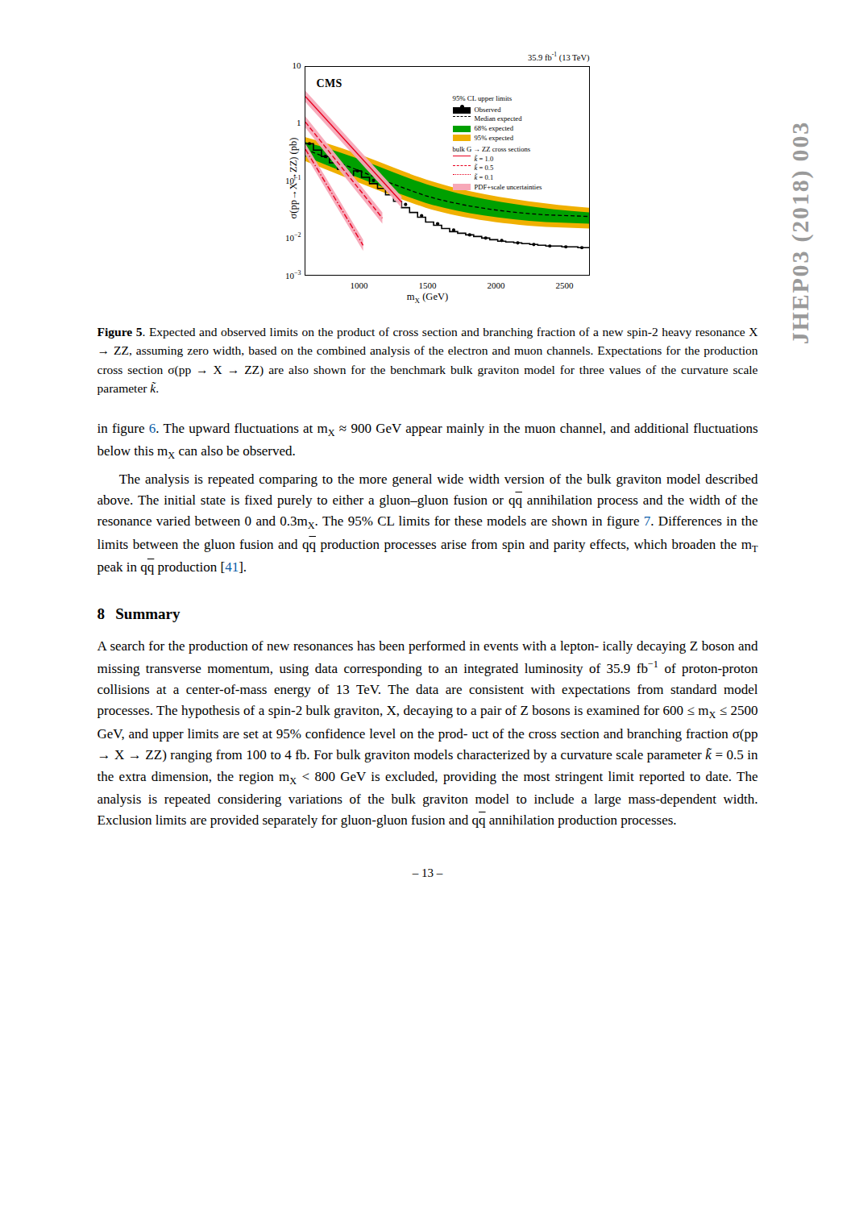JHEP03 (2018) 003
35.9 fb-1 (13 TeV)
σ(pp→X→ZZ) (pb)
mX (GeV)
10
1
10−1
10−2
10−3
1000
1500
2000
2500
CMS
95% CL upper limits
Observed
Median expected
68% expected
95% expected
bulk G → ZZ cross sections
k̃ = 1.0
k̃ = 0.5
k̃ = 0.1
PDF+scale uncertainties
Figure 5. Expected and observed limits on the product of cross section and branching fraction of a new spin-2 heavy resonance X → ZZ, assuming zero width, based on the combined analysis of the electron and muon channels. Expectations for the production cross section σ(pp → X → ZZ) are also shown for the benchmark bulk graviton model for three values of the curvature scale parameter k̃.
in figure 6. The upward fluctuations at mX ≈ 900 GeV appear mainly in the muon channel, and additional fluctuations below this mX can also be observed.
The analysis is repeated comparing to the more general wide width version of the bulk graviton model described above. The initial state is fixed purely to either a gluon–gluon fusion or qq annihilation process and the width of the resonance varied between 0 and 0.3mX. The 95% CL limits for these models are shown in figure 7. Differences in the limits between the gluon fusion and qq production processes arise from spin and parity effects, which broaden the mT peak in qq production [41].
8 Summary
A search for the production of new resonances has been performed in events with a lepton- ically decaying Z boson and missing transverse momentum, using data corresponding to an integrated luminosity of 35.9 fb−1 of proton-proton collisions at a center-of-mass energy of 13 TeV. The data are consistent with expectations from standard model processes. The hypothesis of a spin-2 bulk graviton, X, decaying to a pair of Z bosons is examined for 600 ≤ mX ≤ 2500 GeV, and upper limits are set at 95% confidence level on the prod- uct of the cross section and branching fraction σ(pp → X → ZZ) ranging from 100 to 4 fb. For bulk graviton models characterized by a curvature scale parameter k̃ = 0.5 in the extra dimension, the region mX < 800 GeV is excluded, providing the most stringent limit reported to date. The analysis is repeated considering variations of the bulk graviton model to include a large mass-dependent width. Exclusion limits are provided separately for gluon-gluon fusion and qq annihilation production processes.
– 13 –